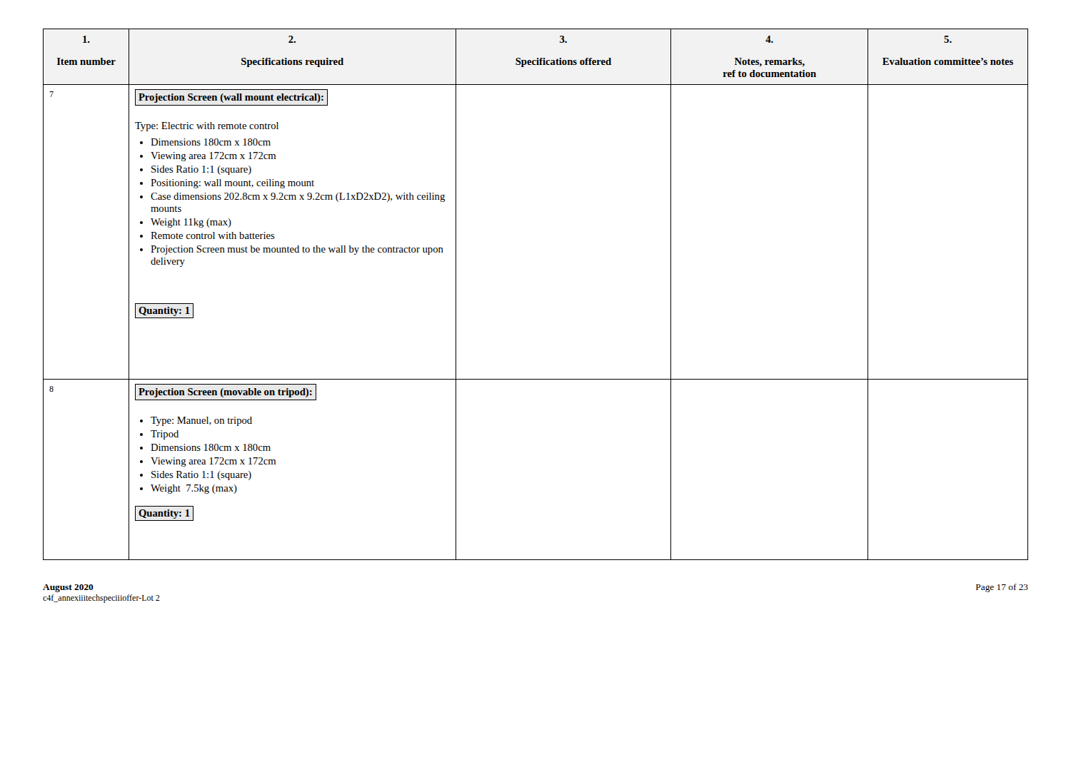| 1. Item number | 2. Specifications required | 3. Specifications offered | 4. Notes, remarks, ref to documentation | 5. Evaluation committee’s notes |
| --- | --- | --- | --- | --- |
| 7 | Projection Screen (wall mount electrical): Type: Electric with remote control Dimensions 180cm x 180cm Viewing area 172cm x 172cm Sides Ratio 1:1 (square) Positioning: wall mount, ceiling mount Case dimensions 202.8cm x 9.2cm x 9.2cm (L1xD2xD2), with ceiling mounts Weight 11kg (max) Remote control with batteries Projection Screen must be mounted to the wall by the contractor upon delivery Quantity: 1 | | | |
| 8 | Projection Screen (movable on tripod): Type: Manuel, on tripod Tripod Dimensions 180cm x 180cm Viewing area 172cm x 172cm Sides Ratio 1:1 (square) Weight 7.5kg (max) Quantity: 1 | | | |
August 2020c4f_annexiiitechspeciiioffer-Lot 2
Page 17 of 23